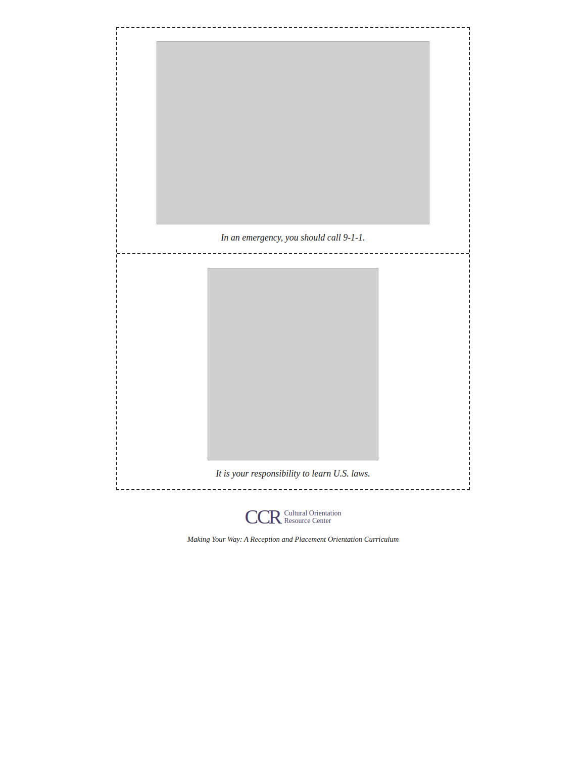In an emergency, you should call 9-1-1.
It is your responsibility to learn U.S. laws.
CCR Cultural Orientation
Resource Center
Making Your Way: A Reception and Placement Orientation Curriculum